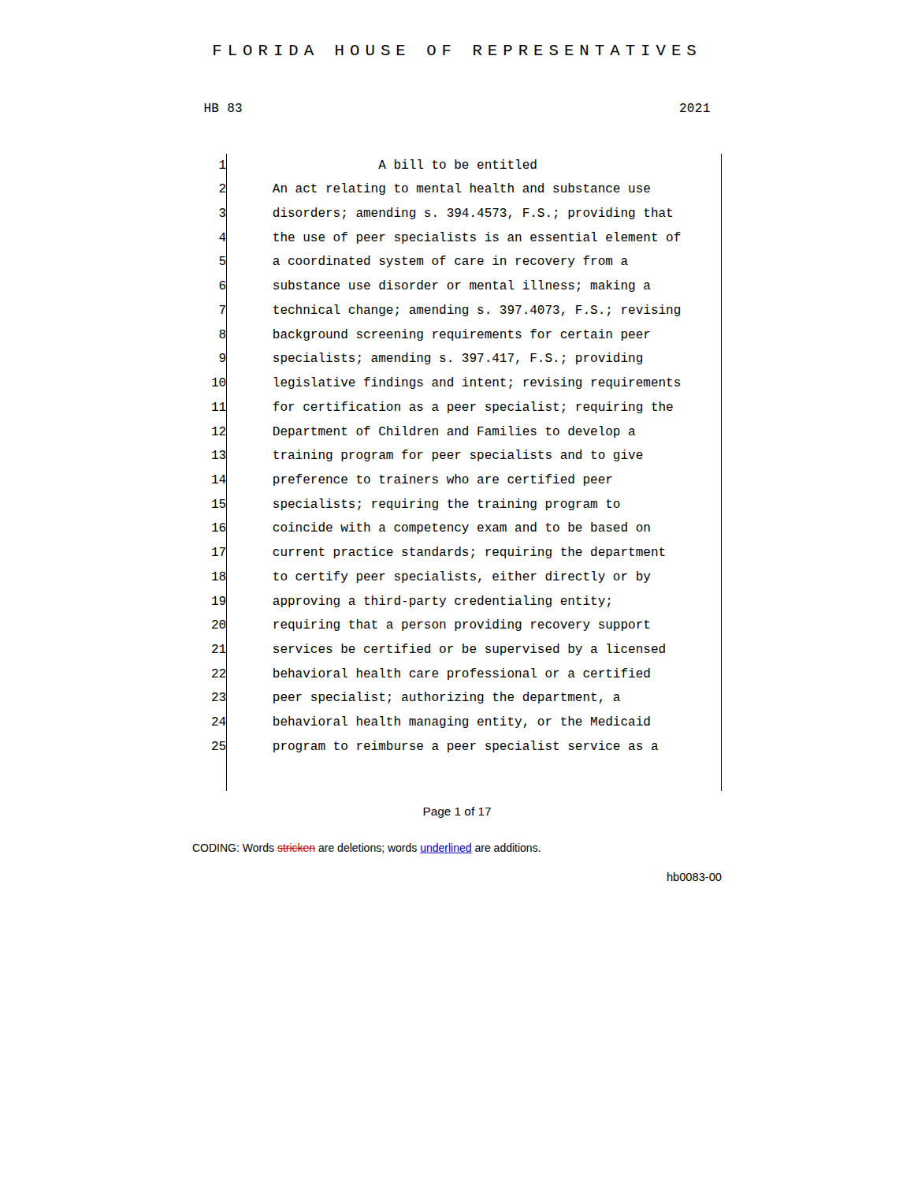FLORIDA HOUSE OF REPRESENTATIVES
HB 83 2021
| 1 | A bill to be entitled |
| 2 | An act relating to mental health and substance use |
| 3 | disorders; amending s. 394.4573, F.S.; providing that |
| 4 | the use of peer specialists is an essential element of |
| 5 | a coordinated system of care in recovery from a |
| 6 | substance use disorder or mental illness; making a |
| 7 | technical change; amending s. 397.4073, F.S.; revising |
| 8 | background screening requirements for certain peer |
| 9 | specialists; amending s. 397.417, F.S.; providing |
| 10 | legislative findings and intent; revising requirements |
| 11 | for certification as a peer specialist; requiring the |
| 12 | Department of Children and Families to develop a |
| 13 | training program for peer specialists and to give |
| 14 | preference to trainers who are certified peer |
| 15 | specialists; requiring the training program to |
| 16 | coincide with a competency exam and to be based on |
| 17 | current practice standards; requiring the department |
| 18 | to certify peer specialists, either directly or by |
| 19 | approving a third-party credentialing entity; |
| 20 | requiring that a person providing recovery support |
| 21 | services be certified or be supervised by a licensed |
| 22 | behavioral health care professional or a certified |
| 23 | peer specialist; authorizing the department, a |
| 24 | behavioral health managing entity, or the Medicaid |
| 25 | program to reimburse a peer specialist service as a |
Page 1 of 17
CODING: Words stricken are deletions; words underlined are additions.
hb0083-00